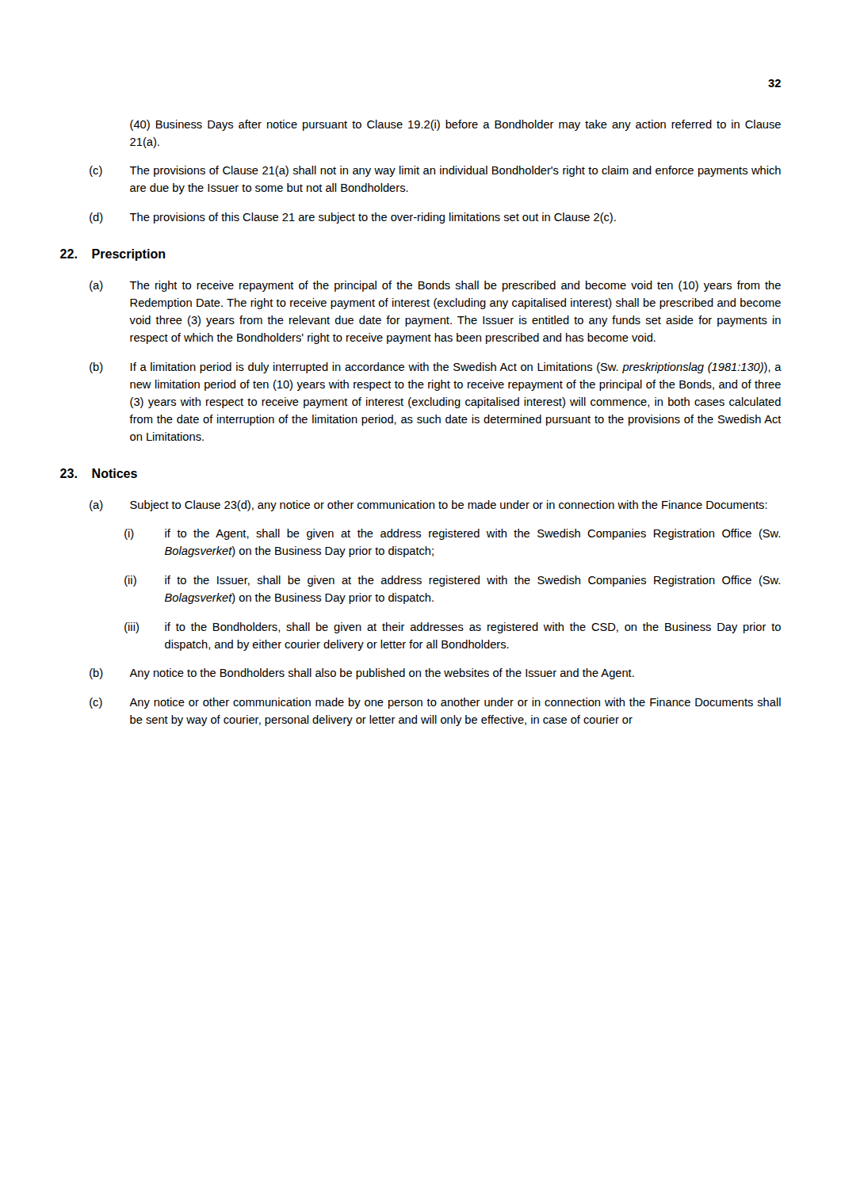32
(40) Business Days after notice pursuant to Clause 19.2(i) before a Bondholder may take any action referred to in Clause 21(a).
(c)
The provisions of Clause 21(a) shall not in any way limit an individual Bondholder's right to claim and enforce payments which are due by the Issuer to some but not all Bondholders.
(d)
The provisions of this Clause 21 are subject to the over-riding limitations set out in Clause 2(c).
22. Prescription
(a)
The right to receive repayment of the principal of the Bonds shall be prescribed and become void ten (10) years from the Redemption Date. The right to receive payment of interest (excluding any capitalised interest) shall be prescribed and become void three (3) years from the relevant due date for payment. The Issuer is entitled to any funds set aside for payments in respect of which the Bondholders' right to receive payment has been prescribed and has become void.
(b)
If a limitation period is duly interrupted in accordance with the Swedish Act on Limitations (Sw. preskriptionslag (1981:130)), a new limitation period of ten (10) years with respect to the right to receive repayment of the principal of the Bonds, and of three (3) years with respect to receive payment of interest (excluding capitalised interest) will commence, in both cases calculated from the date of interruption of the limitation period, as such date is determined pursuant to the provisions of the Swedish Act on Limitations.
23. Notices
(a)
Subject to Clause 23(d), any notice or other communication to be made under or in connection with the Finance Documents:
(i)
if to the Agent, shall be given at the address registered with the Swedish Companies Registration Office (Sw. Bolagsverket) on the Business Day prior to dispatch;
(ii)
if to the Issuer, shall be given at the address registered with the Swedish Companies Registration Office (Sw. Bolagsverket) on the Business Day prior to dispatch.
(iii)
if to the Bondholders, shall be given at their addresses as registered with the CSD, on the Business Day prior to dispatch, and by either courier delivery or letter for all Bondholders.
(b)
Any notice to the Bondholders shall also be published on the websites of the Issuer and the Agent.
(c)
Any notice or other communication made by one person to another under or in connection with the Finance Documents shall be sent by way of courier, personal delivery or letter and will only be effective, in case of courier or